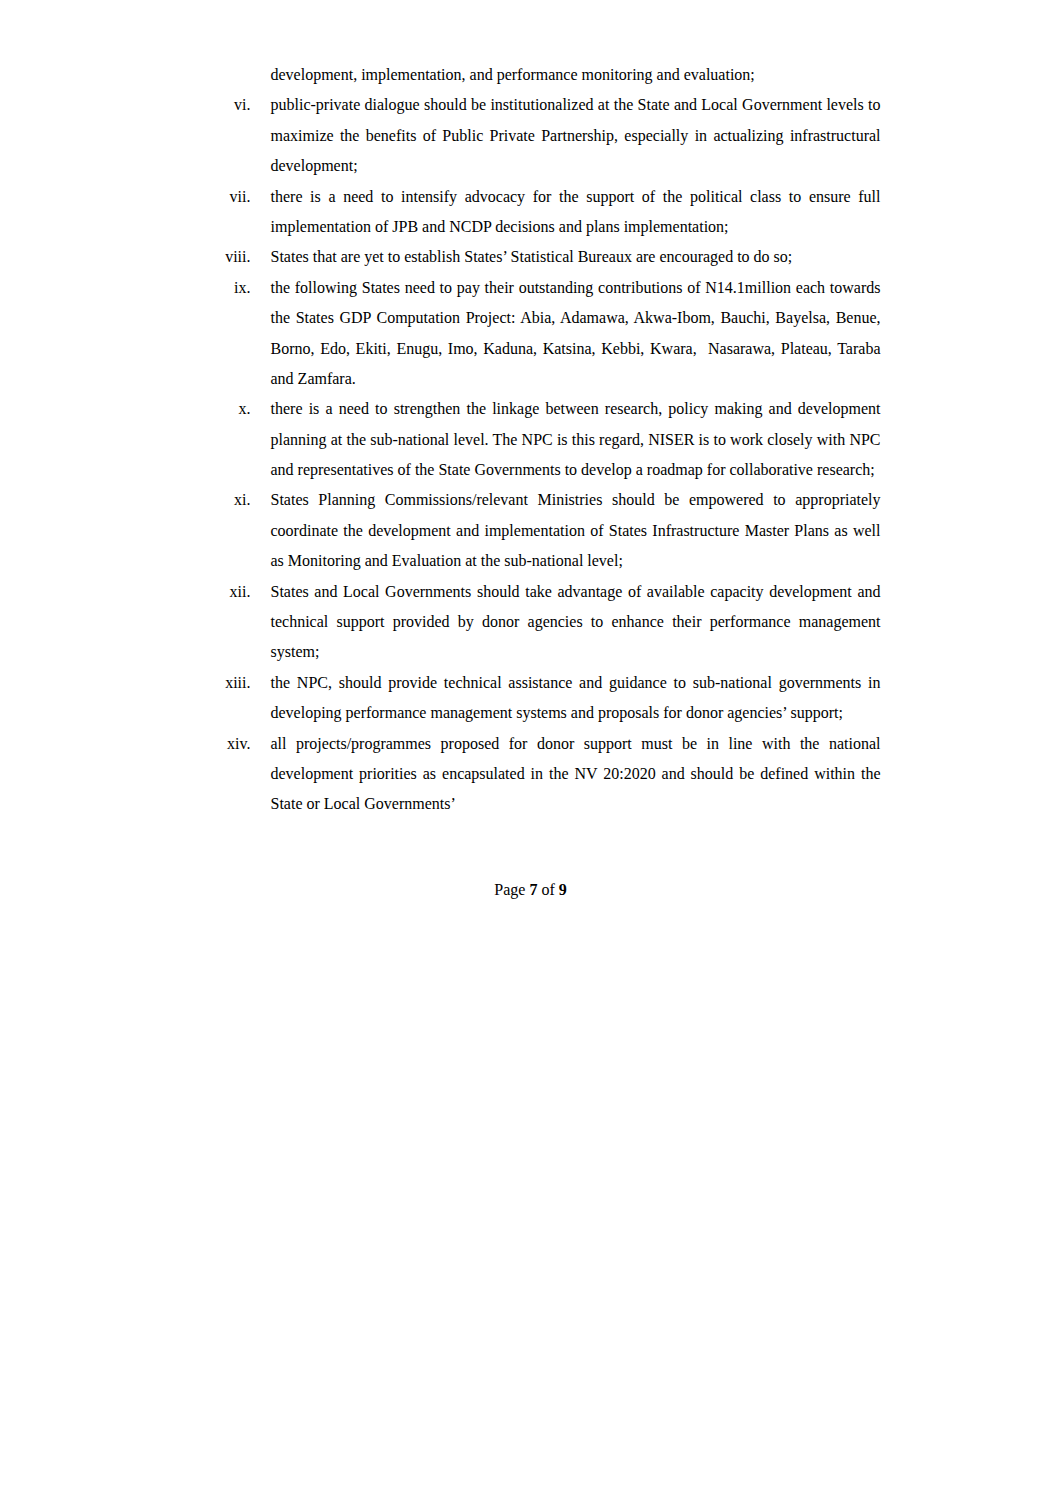development, implementation, and performance monitoring and evaluation;
vi. public-private dialogue should be institutionalized at the State and Local Government levels to maximize the benefits of Public Private Partnership, especially in actualizing infrastructural development;
vii. there is a need to intensify advocacy for the support of the political class to ensure full implementation of JPB and NCDP decisions and plans implementation;
viii. States that are yet to establish States’ Statistical Bureaux are encouraged to do so;
ix. the following States need to pay their outstanding contributions of N14.1million each towards the States GDP Computation Project: Abia, Adamawa, Akwa-Ibom, Bauchi, Bayelsa, Benue, Borno, Edo, Ekiti, Enugu, Imo, Kaduna, Katsina, Kebbi, Kwara, Nasarawa, Plateau, Taraba and Zamfara.
x. there is a need to strengthen the linkage between research, policy making and development planning at the sub-national level. The NPC is this regard, NISER is to work closely with NPC and representatives of the State Governments to develop a roadmap for collaborative research;
xi. States Planning Commissions/relevant Ministries should be empowered to appropriately coordinate the development and implementation of States Infrastructure Master Plans as well as Monitoring and Evaluation at the sub-national level;
xii. States and Local Governments should take advantage of available capacity development and technical support provided by donor agencies to enhance their performance management system;
xiii. the NPC, should provide technical assistance and guidance to sub-national governments in developing performance management systems and proposals for donor agencies’ support;
xiv. all projects/programmes proposed for donor support must be in line with the national development priorities as encapsulated in the NV 20:2020 and should be defined within the State or Local Governments’
Page 7 of 9